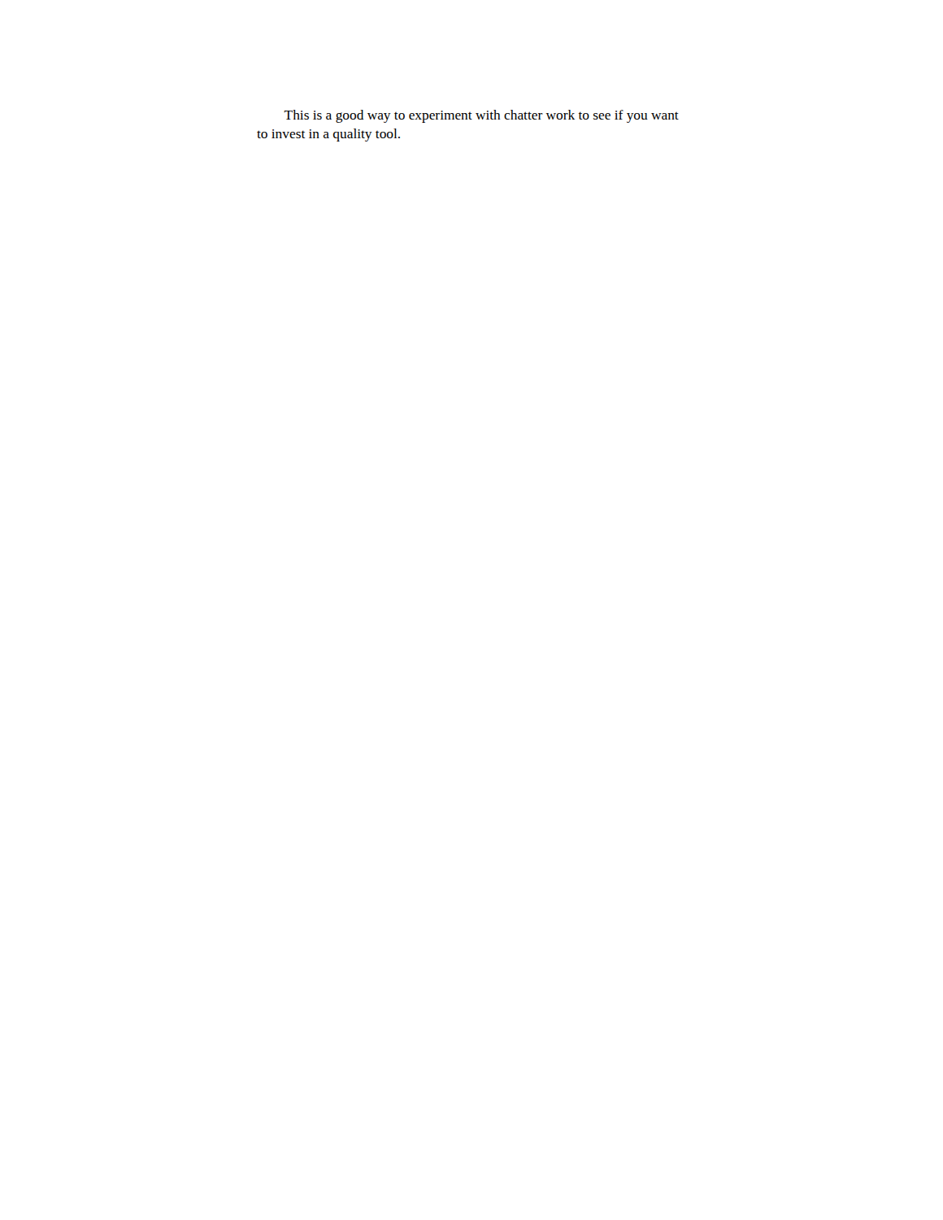This is a good way to experiment with chatter work to see if you want to invest in a quality tool.